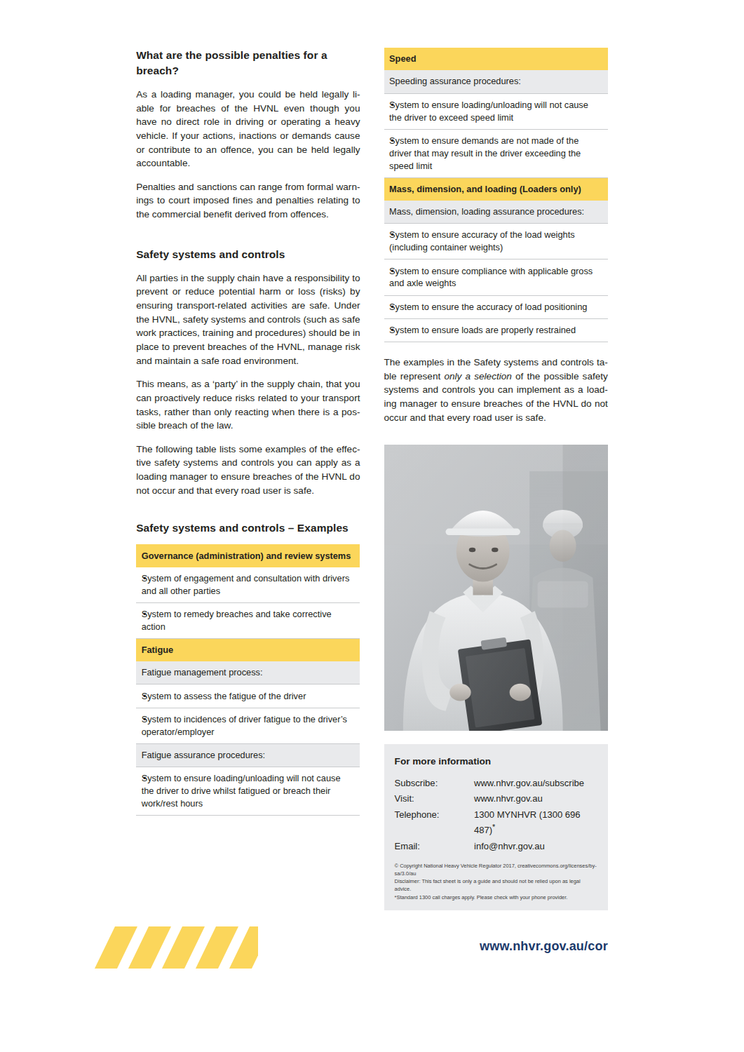What are the possible penalties for a breach?
As a loading manager, you could be held legally liable for breaches of the HVNL even though you have no direct role in driving or operating a heavy vehicle. If your actions, inactions or demands cause or contribute to an offence, you can be held legally accountable.
Penalties and sanctions can range from formal warnings to court imposed fines and penalties relating to the commercial benefit derived from offences.
Safety systems and controls
All parties in the supply chain have a responsibility to prevent or reduce potential harm or loss (risks) by ensuring transport-related activities are safe. Under the HVNL, safety systems and controls (such as safe work practices, training and procedures) should be in place to prevent breaches of the HVNL, manage risk and maintain a safe road environment.
This means, as a ‘party’ in the supply chain, that you can proactively reduce risks related to your transport tasks, rather than only reacting when there is a possible breach of the law.
The following table lists some examples of the effective safety systems and controls you can apply as a loading manager to ensure breaches of the HVNL do not occur and that every road user is safe.
Safety systems and controls – Examples
| Governance (administration) and review systems |
| System of engagement and consultation with drivers and all other parties |
| System to remedy breaches and take corrective action |
| Fatigue |
| Fatigue management process: |
| System to assess the fatigue of the driver |
| System to incidences of driver fatigue to the driver’s operator/employer |
| Fatigue assurance procedures: |
| System to ensure loading/unloading will not cause the driver to drive whilst fatigued or breach their work/rest hours |
| Speed |
| Speeding assurance procedures: |
| System to ensure loading/unloading will not cause the driver to exceed speed limit |
| System to ensure demands are not made of the driver that may result in the driver exceeding the speed limit |
| Mass, dimension, and loading (Loaders only) |
| Mass, dimension, loading assurance procedures: |
| System to ensure accuracy of the load weights (including container weights) |
| System to ensure compliance with applicable gross and axle weights |
| System to ensure the accuracy of load positioning |
| System to ensure loads are properly restrained |
The examples in the Safety systems and controls table represent only a selection of the possible safety systems and controls you can implement as a loading manager to ensure breaches of the HVNL do not occur and that every road user is safe.
For more information
| Subscribe: | www.nhvr.gov.au/subscribe |
| Visit: | www.nhvr.gov.au |
| Telephone: | 1300 MYNHVR (1300 696 487) * |
| Email: | info@nhvr.gov.au |
© Copyright National Heavy Vehicle Regulator 2017, creativecommons.org/licenses/by-sa/3.0/au
Disclaimer: This fact sheet is only a guide and should not be relied upon as legal advice.
*Standard 1300 call charges apply. Please check with your phone provider.
www.nhvr.gov.au/cor